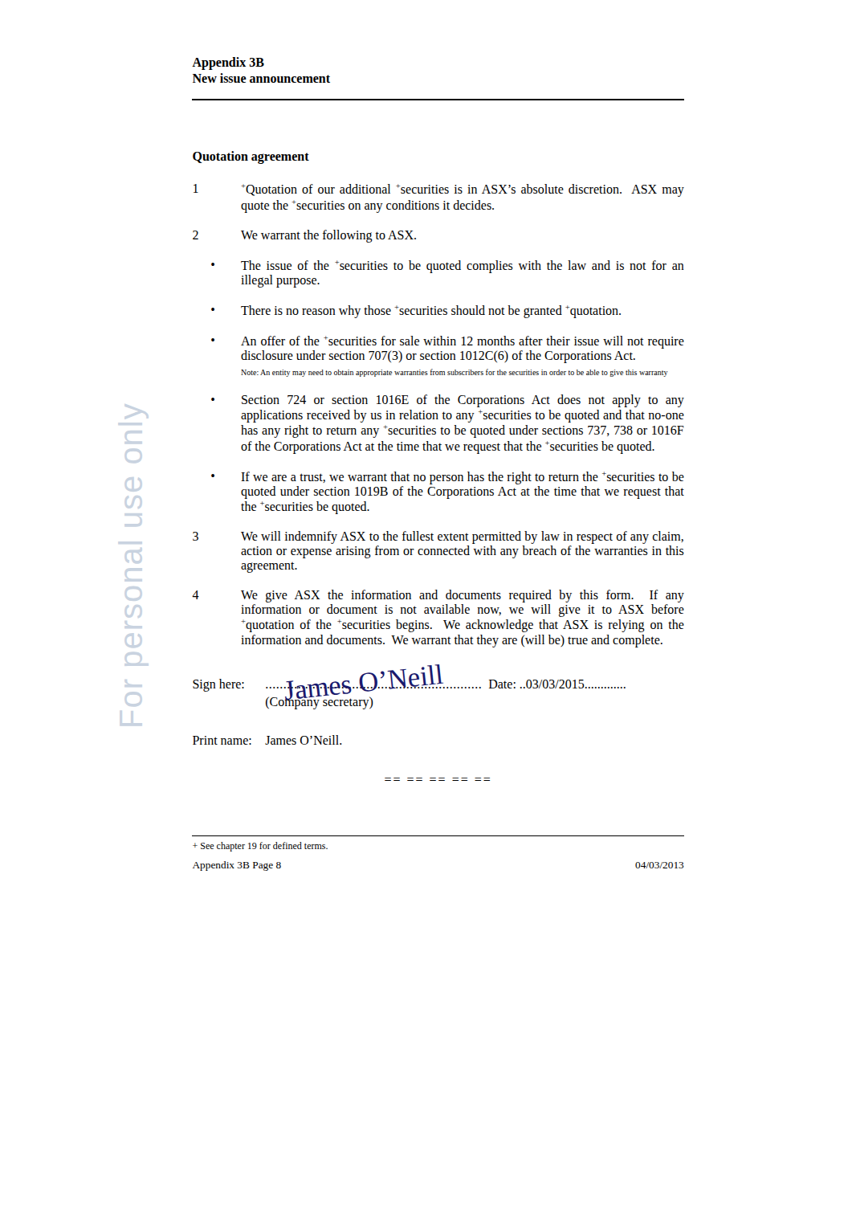For personal use only
Appendix 3B
New issue announcement
Quotation agreement
1
+Quotation of our additional +securities is in ASX’s absolute discretion. ASX may quote the +securities on any conditions it decides.
2
We warrant the following to ASX.
The issue of the +securities to be quoted complies with the law and is not for an illegal purpose.
There is no reason why those +securities should not be granted +quotation.
An offer of the +securities for sale within 12 months after their issue will not require disclosure under section 707(3) or section 1012C(6) of the Corporations Act.
Note: An entity may need to obtain appropriate warranties from subscribers for the securities in order to be able to give this warranty
Section 724 or section 1016E of the Corporations Act does not apply to any applications received by us in relation to any +securities to be quoted and that no-one has any right to return any +securities to be quoted under sections 737, 738 or 1016F of the Corporations Act at the time that we request that the +securities be quoted.
If we are a trust, we warrant that no person has the right to return the +securities to be quoted under section 1019B of the Corporations Act at the time that we request that the +securities be quoted.
3
We will indemnify ASX to the fullest extent permitted by law in respect of any claim, action or expense arising from or connected with any breach of the warranties in this agreement.
4
We give ASX the information and documents required by this form. If any information or document is not available now, we will give it to ASX before +quotation of the +securities begins. We acknowledge that ASX is relying on the information and documents. We warrant that they are (will be) true and complete.
Sign here:
James O’Neill ............................................................ Date: ..03/03/2015.............
(Company secretary)
Print name:
James O’Neill.
== == == == ==
+ See chapter 19 for defined terms.
Appendix 3B Page 8
04/03/2013